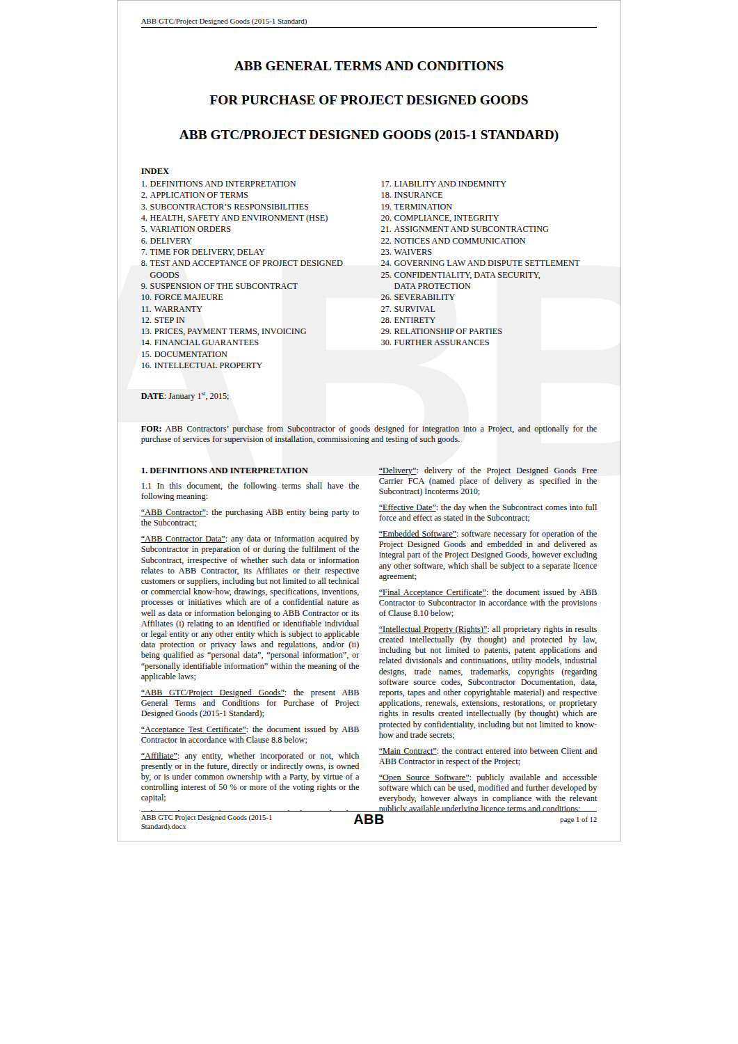ABB
ABB GTC/Project Designed Goods (2015-1 Standard)
ABB GENERAL TERMS AND CONDITIONS FOR PURCHASE OF PROJECT DESIGNED GOODS ABB GTC/PROJECT DESIGNED GOODS (2015-1 STANDARD)
INDEX
1. DEFINITIONS AND INTERPRETATION
2. APPLICATION OF TERMS
3. SUBCONTRACTOR’S RESPONSIBILITIES
4. HEALTH, SAFETY AND ENVIRONMENT (HSE)
5. VARIATION ORDERS
6. DELIVERY
7. TIME FOR DELIVERY, DELAY
8. TEST AND ACCEPTANCE OF PROJECT DESIGNED GOODS
9. SUSPENSION OF THE SUBCONTRACT
10. FORCE MAJEURE
11. WARRANTY
12. STEP IN
13. PRICES, PAYMENT TERMS, INVOICING
14. FINANCIAL GUARANTEES
15. DOCUMENTATION
16. INTELLECTUAL PROPERTY
17. LIABILITY AND INDEMNITY
18. INSURANCE
19. TERMINATION
20. COMPLIANCE, INTEGRITY
21. ASSIGNMENT AND SUBCONTRACTING
22. NOTICES AND COMMUNICATION
23. WAIVERS
24. GOVERNING LAW AND DISPUTE SETTLEMENT
25. CONFIDENTIALITY, DATA SECURITY,
DATA PROTECTION
26. SEVERABILITY
27. SURVIVAL
28. ENTIRETY
29. RELATIONSHIP OF PARTIES
30. FURTHER ASSURANCES
DATE: January 1st, 2015;
FOR: ABB Contractors’ purchase from Subcontractor of goods designed for integration into a Project, and optionally for the purchase of services for supervision of installation, commissioning and testing of such goods.
1. DEFINITIONS AND INTERPRETATION
1.1 In this document, the following terms shall have the following meaning:
“ABB Contractor”: the purchasing ABB entity being party to the Subcontract;
“ABB Contractor Data”: any data or information acquired by Subcontractor in preparation of or during the fulfilment of the Subcontract, irrespective of whether such data or information relates to ABB Contractor, its Affiliates or their respective customers or suppliers, including but not limited to all technical or commercial know-how, drawings, specifications, inventions, processes or initiatives which are of a confidential nature as well as data or information belonging to ABB Contractor or its Affiliates (i) relating to an identified or identifiable individual or legal entity or any other entity which is subject to applicable data protection or privacy laws and regulations, and/or (ii) being qualified as “personal data”, “personal information”, or “personally identifiable information” within the meaning of the applicable laws;
“ABB GTC/Project Designed Goods”: the present ABB General Terms and Conditions for Purchase of Project Designed Goods (2015-1 Standard);
“Acceptance Test Certificate”: the document issued by ABB Contractor in accordance with Clause 8.8 below;
“Affiliate”: any entity, whether incorporated or not, which presently or in the future, directly or indirectly owns, is owned by, or is under common ownership with a Party, by virtue of a controlling interest of 50 % or more of the voting rights or the capital;
“Client”: the person, firm or company who has employed or will employ ABB Contractor for the execution of the Project;
“Delivery”: delivery of the Project Designed Goods Free Carrier FCA (named place of delivery as specified in the Subcontract) Incoterms 2010;
“Effective Date”: the day when the Subcontract comes into full force and effect as stated in the Subcontract;
“Embedded Software”: software necessary for operation of the Project Designed Goods and embedded in and delivered as integral part of the Project Designed Goods, however excluding any other software, which shall be subject to a separate licence agreement;
“Final Acceptance Certificate”: the document issued by ABB Contractor to Subcontractor in accordance with the provisions of Clause 8.10 below;
“Intellectual Property (Rights)”: all proprietary rights in results created intellectually (by thought) and protected by law, including but not limited to patents, patent applications and related divisionals and continuations, utility models, industrial designs, trade names, trademarks, copyrights (regarding software source codes, Subcontractor Documentation, data, reports, tapes and other copyrightable material) and respective applications, renewals, extensions, restorations, or proprietary rights in results created intellectually (by thought) which are protected by confidentiality, including but not limited to know-how and trade secrets;
“Main Contract”: the contract entered into between Client and ABB Contractor in respect of the Project;
“Open Source Software”: publicly available and accessible software which can be used, modified and further developed by everybody, however always in compliance with the relevant publicly available underlying licence terms and conditions;
ABB GTC Project Designed Goods (2015-1 Standard).docx
ABB
page 1 of 12